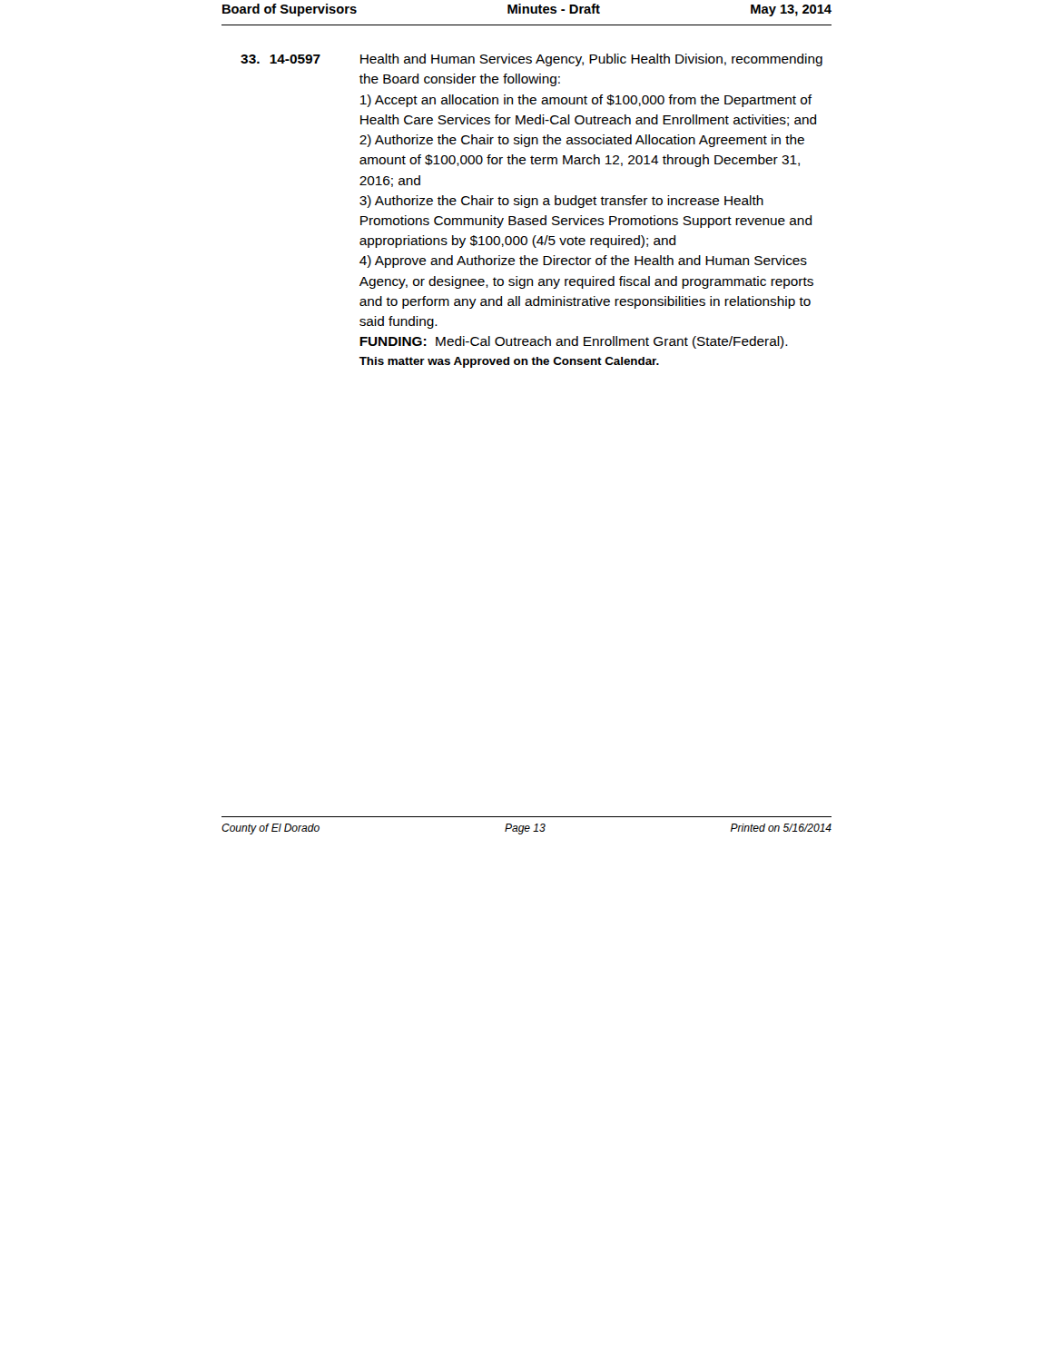Board of Supervisors
Minutes - Draft
May 13, 2014
33.
14-0597
Health and Human Services Agency, Public Health Division, recommending the Board consider the following:
1) Accept an allocation in the amount of $100,000 from the Department of Health Care Services for Medi-Cal Outreach and Enrollment activities; and
2) Authorize the Chair to sign the associated Allocation Agreement in the amount of $100,000 for the term March 12, 2014 through December 31, 2016; and
3) Authorize the Chair to sign a budget transfer to increase Health Promotions Community Based Services Promotions Support revenue and appropriations by $100,000 (4/5 vote required); and
4) Approve and Authorize the Director of the Health and Human Services Agency, or designee, to sign any required fiscal and programmatic reports and to perform any and all administrative responsibilities in relationship to said funding.
FUNDING: Medi-Cal Outreach and Enrollment Grant (State/Federal).
This matter was Approved on the Consent Calendar.
County of El Dorado
Page 13
Printed on 5/16/2014